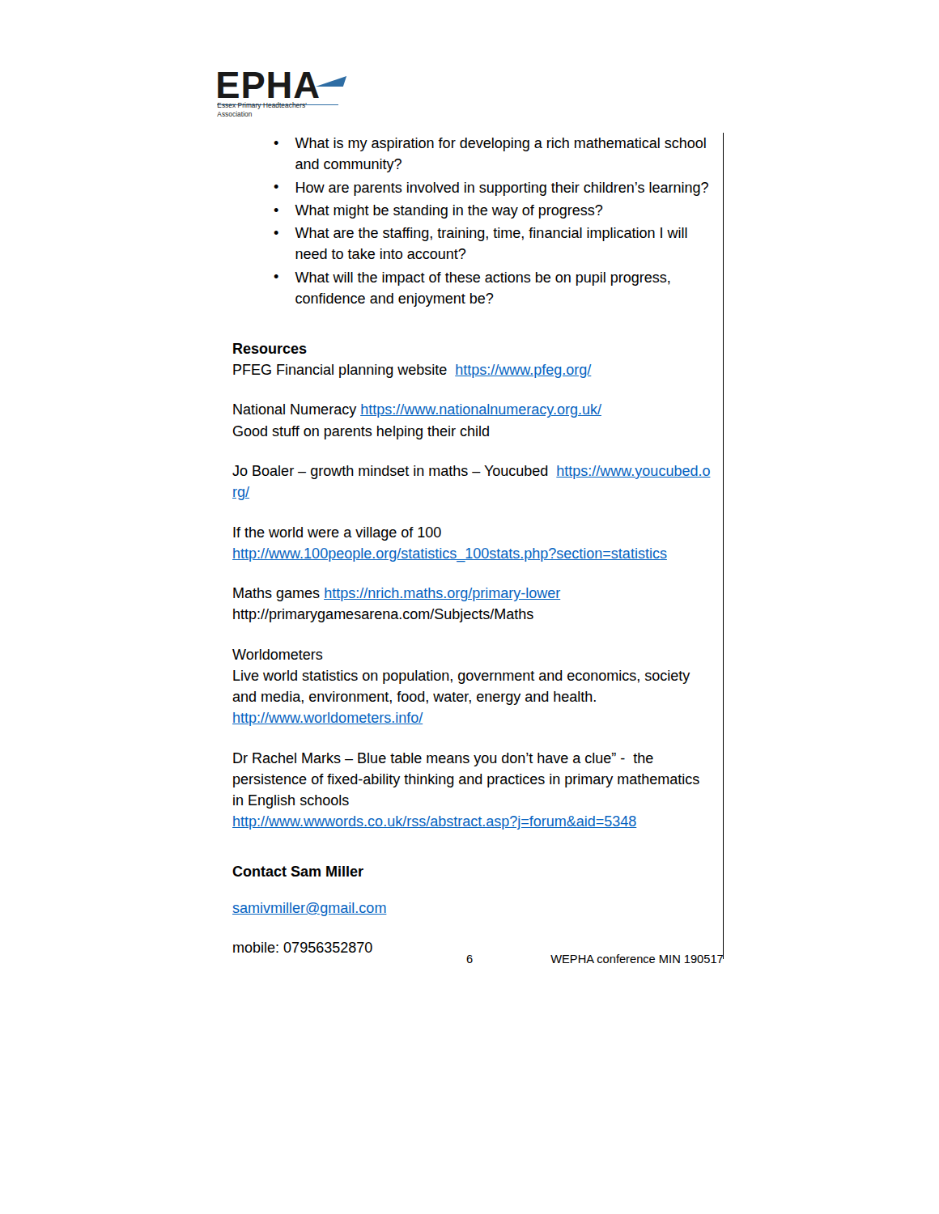EPHA
Essex Primary Headteachers'
Association
What is my aspiration for developing a rich mathematical school and community?
How are parents involved in supporting their children’s learning?
What might be standing in the way of progress?
What are the staffing, training, time, financial implication I will need to take into account?
What will the impact of these actions be on pupil progress, confidence and enjoyment be?
Resources
PFEG Financial planning website https://www.pfeg.org/
National Numeracy https://www.nationalnumeracy.org.uk/
Good stuff on parents helping their child
Jo Boaler – growth mindset in maths – Youcubed https://www.youcubed.org/
If the world were a village of 100
http://www.100people.org/statistics_100stats.php?section=statistics
Maths games https://nrich.maths.org/primary-lower
http://primarygamesarena.com/Subjects/Maths
Worldometers
Live world statistics on population, government and economics, society and media, environment, food, water, energy and health.
http://www.worldometers.info/
Dr Rachel Marks – Blue table means you don’t have a clue” - the persistence of fixed-ability thinking and practices in primary mathematics in English schools
http://www.wwwords.co.uk/rss/abstract.asp?j=forum&aid=5348
Contact Sam Miller
samivmiller@gmail.com
mobile: 07956352870
6
WEPHA conference MIN 190517